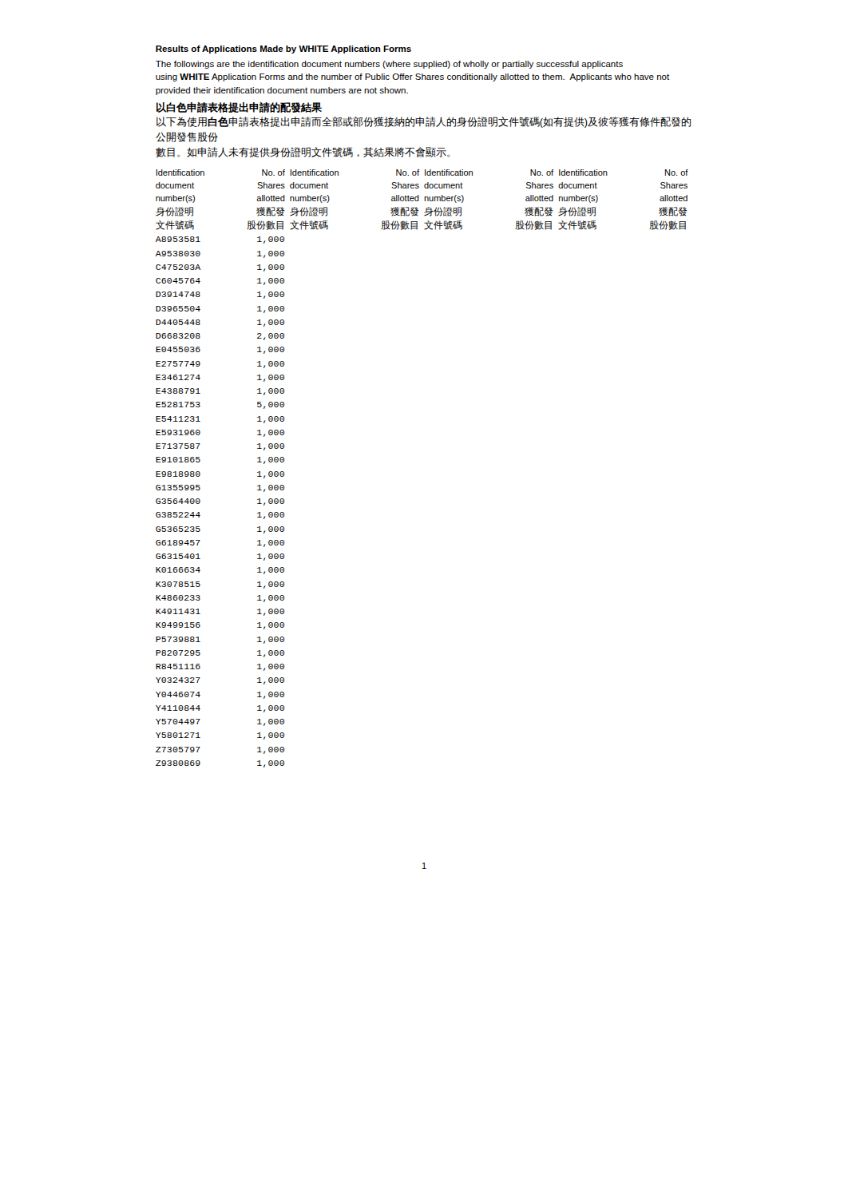Results of Applications Made by WHITE Application Forms
The followings are the identification document numbers (where supplied) of wholly or partially successful applicants
using WHITE Application Forms and the number of Public Offer Shares conditionally allotted to them. Applicants who have not
provided their identification document numbers are not shown.
以白色申請表格提出申請的配發結果
以下為使用白色申請表格提出申請而全部或部份獲接納的申請人的身份證明文件號碼(如有提供)及彼等獲有條件配發的公開發售股份
數目。如申請人未有提供身份證明文件號碼，其結果將不會顯示。
| Identification | No. of | Identification | No. of | Identification | No. of | Identification | No. of |
| --- | --- | --- | --- | --- | --- | --- | --- |
| document | Shares | document | Shares | document | Shares | document | Shares |
| number(s) | allotted | number(s) | allotted | number(s) | allotted | number(s) | allotted |
| 身份證明 | 獲配發 | 身份證明 | 獲配發 | 身份證明 | 獲配發 | 身份證明 | 獲配發 |
| 文件號碼 | 股份數目 | 文件號碼 | 股份數目 | 文件號碼 | 股份數目 | 文件號碼 | 股份數目 |
| A8953581 | 1,000 | | | | | | |
| A9538030 | 1,000 | | | | | | |
| C475203A | 1,000 | | | | | | |
| C6045764 | 1,000 | | | | | | |
| D3914748 | 1,000 | | | | | | |
| D3965504 | 1,000 | | | | | | |
| D4405448 | 1,000 | | | | | | |
| D6683208 | 2,000 | | | | | | |
| E0455036 | 1,000 | | | | | | |
| E2757749 | 1,000 | | | | | | |
| E3461274 | 1,000 | | | | | | |
| E4388791 | 1,000 | | | | | | |
| E5281753 | 5,000 | | | | | | |
| E5411231 | 1,000 | | | | | | |
| E5931960 | 1,000 | | | | | | |
| E7137587 | 1,000 | | | | | | |
| E9101865 | 1,000 | | | | | | |
| E9818980 | 1,000 | | | | | | |
| G1355995 | 1,000 | | | | | | |
| G3564400 | 1,000 | | | | | | |
| G3852244 | 1,000 | | | | | | |
| G5365235 | 1,000 | | | | | | |
| G6189457 | 1,000 | | | | | | |
| G6315401 | 1,000 | | | | | | |
| K0166634 | 1,000 | | | | | | |
| K3078515 | 1,000 | | | | | | |
| K4860233 | 1,000 | | | | | | |
| K4911431 | 1,000 | | | | | | |
| K9499156 | 1,000 | | | | | | |
| P5739881 | 1,000 | | | | | | |
| P8207295 | 1,000 | | | | | | |
| R8451116 | 1,000 | | | | | | |
| Y0324327 | 1,000 | | | | | | |
| Y0446074 | 1,000 | | | | | | |
| Y4110844 | 1,000 | | | | | | |
| Y5704497 | 1,000 | | | | | | |
| Y5801271 | 1,000 | | | | | | |
| Z7305797 | 1,000 | | | | | | |
| Z9380869 | 1,000 | | | | | | |
1